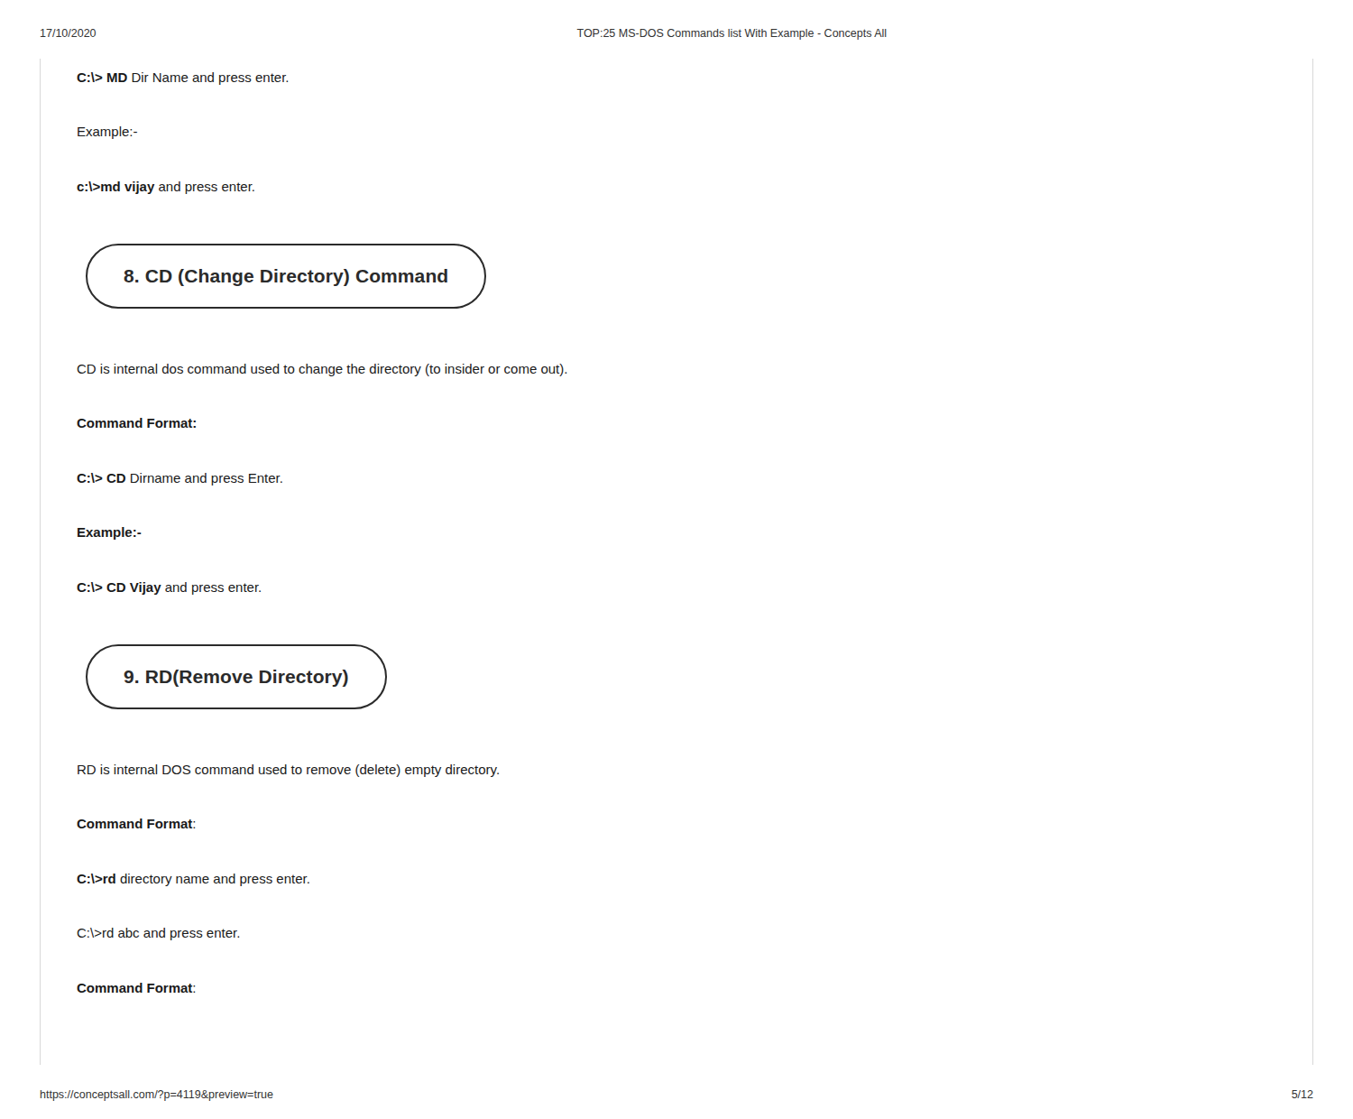17/10/2020
TOP:25 MS-DOS Commands list With Example - Concepts All
C:\> MD Dir Name and press enter.
Example:-
c:\>md vijay and press enter.
8. CD (Change Directory) Command
CD is internal dos command used to change the directory (to insider or come out).
Command Format:
C:\> CD Dirname and press Enter.
Example:-
C:\> CD Vijay and press enter.
9. RD(Remove Directory)
RD is internal DOS command used to remove (delete) empty directory.
Command Format:
C:\>rd directory name and press enter.
C:\>rd abc and press enter.
Command Format:
https://conceptsall.com/?p=4119&preview=true
5/12